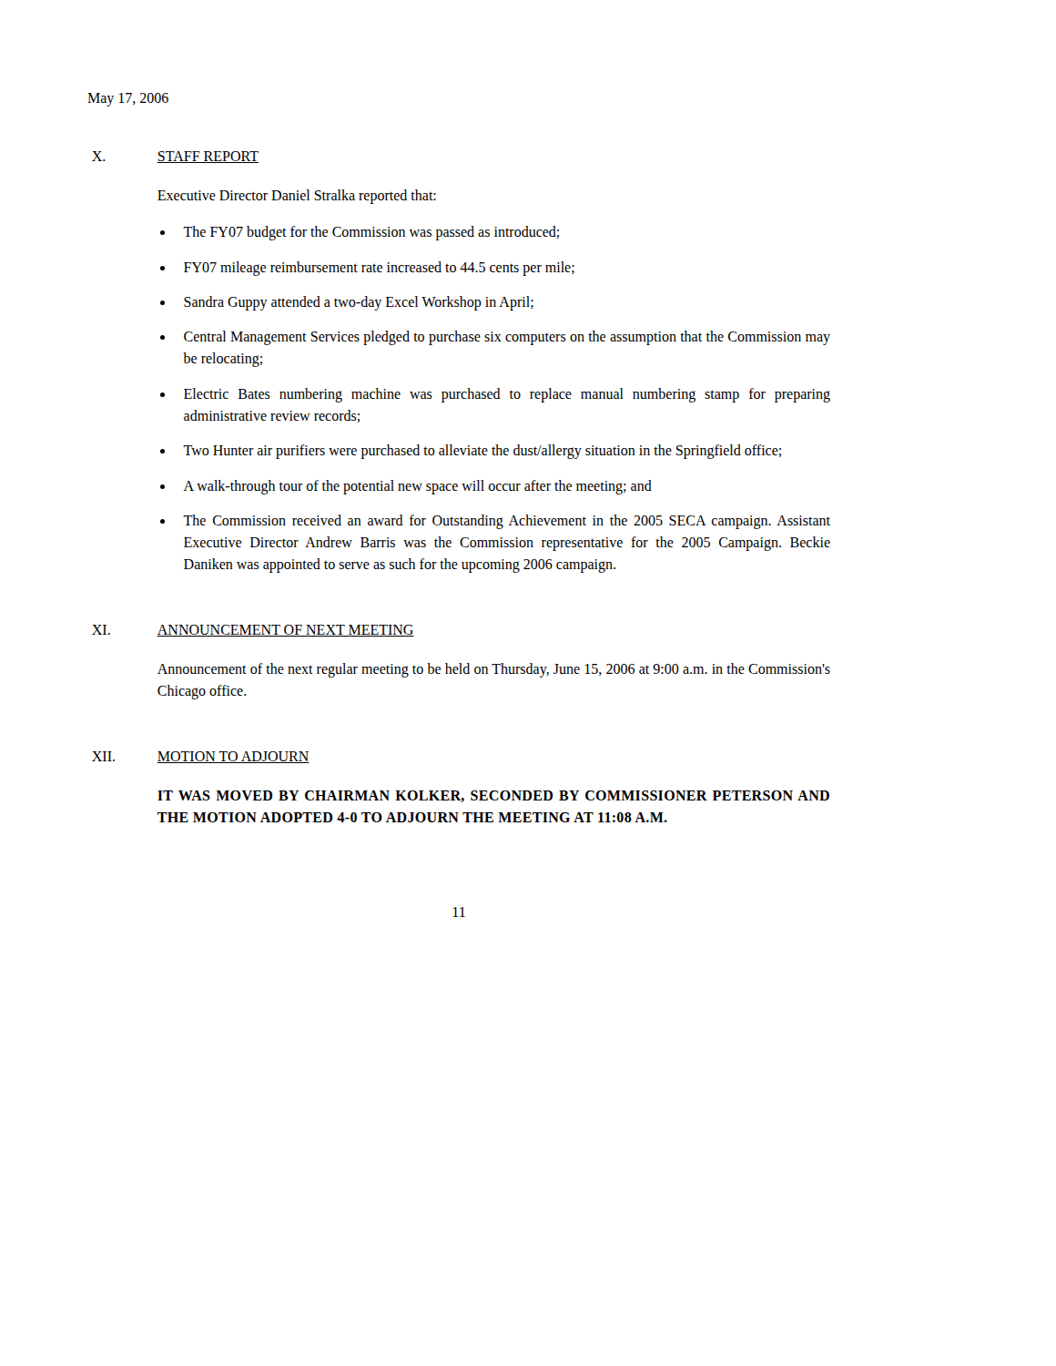May 17, 2006
X. STAFF REPORT
Executive Director Daniel Stralka reported that:
The FY07 budget for the Commission was passed as introduced;
FY07 mileage reimbursement rate increased to 44.5 cents per mile;
Sandra Guppy attended a two-day Excel Workshop in April;
Central Management Services pledged to purchase six computers on the assumption that the Commission may be relocating;
Electric Bates numbering machine was purchased to replace manual numbering stamp for preparing administrative review records;
Two Hunter air purifiers were purchased to alleviate the dust/allergy situation in the Springfield office;
A walk-through tour of the potential new space will occur after the meeting; and
The Commission received an award for Outstanding Achievement in the 2005 SECA campaign. Assistant Executive Director Andrew Barris was the Commission representative for the 2005 Campaign. Beckie Daniken was appointed to serve as such for the upcoming 2006 campaign.
XI. ANNOUNCEMENT OF NEXT MEETING
Announcement of the next regular meeting to be held on Thursday, June 15, 2006 at 9:00 a.m. in the Commission's Chicago office.
XII. MOTION TO ADJOURN
IT WAS MOVED BY CHAIRMAN KOLKER, SECONDED BY COMMISSIONER PETERSON AND THE MOTION ADOPTED 4-0 TO ADJOURN THE MEETING AT 11:08 A.M.
11